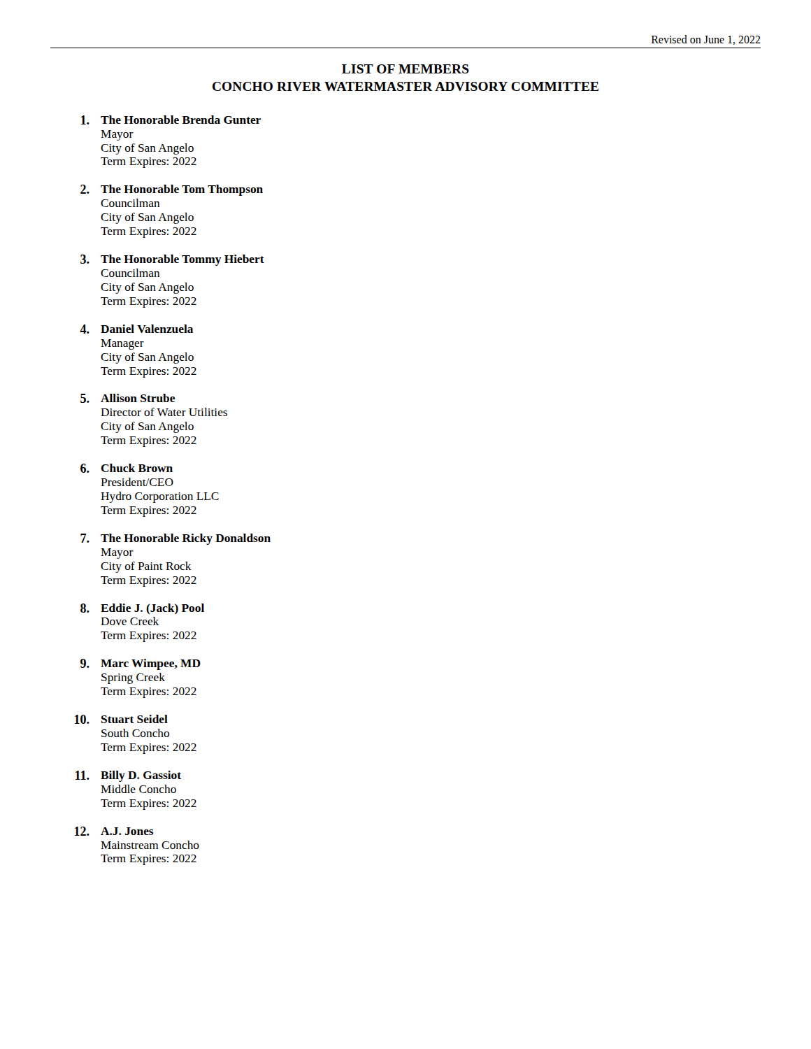Revised on June 1, 2022
LIST OF MEMBERSCONCHO RIVER WATERMASTER ADVISORY COMMITTEE
The Honorable Brenda Gunter Mayor City of San Angelo Term Expires: 2022
The Honorable Tom Thompson Councilman City of San Angelo Term Expires: 2022
The Honorable Tommy Hiebert Councilman City of San Angelo Term Expires: 2022
Daniel Valenzuela Manager City of San Angelo Term Expires: 2022
Allison Strube Director of Water Utilities City of San Angelo Term Expires: 2022
Chuck Brown President/CEO Hydro Corporation LLC Term Expires: 2022
The Honorable Ricky Donaldson Mayor City of Paint Rock Term Expires: 2022
Eddie J. (Jack) Pool Dove Creek Term Expires: 2022
Marc Wimpee, MD Spring Creek Term Expires: 2022
Stuart Seidel South Concho Term Expires: 2022
Billy D. Gassiot Middle Concho Term Expires: 2022
A.J. Jones Mainstream Concho Term Expires: 2022